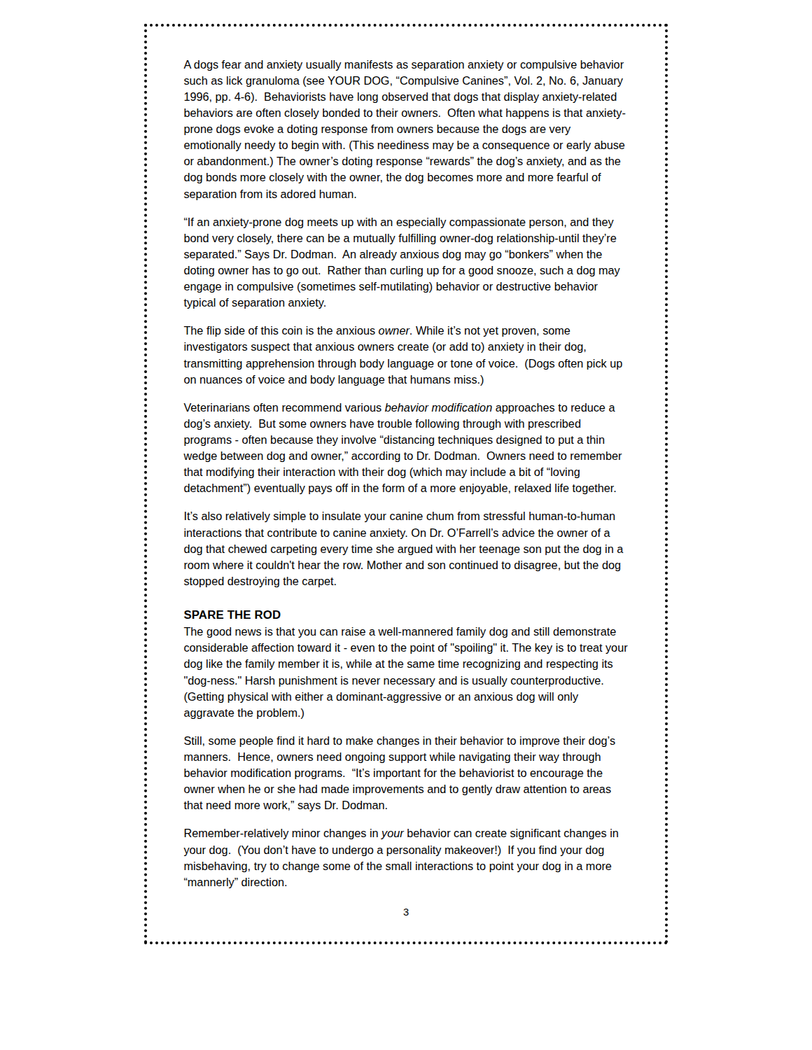A dogs fear and anxiety usually manifests as separation anxiety or compulsive behavior such as lick granuloma (see YOUR DOG, “Compulsive Canines”, Vol. 2, No. 6, January 1996, pp. 4-6). Behaviorists have long observed that dogs that display anxiety-related behaviors are often closely bonded to their owners. Often what happens is that anxiety-prone dogs evoke a doting response from owners because the dogs are very emotionally needy to begin with. (This neediness may be a consequence or early abuse or abandonment.) The owner’s doting response “rewards” the dog’s anxiety, and as the dog bonds more closely with the owner, the dog becomes more and more fearful of separation from its adored human.
“If an anxiety-prone dog meets up with an especially compassionate person, and they bond very closely, there can be a mutually fulfilling owner-dog relationship-until they’re separated.” Says Dr. Dodman. An already anxious dog may go “bonkers” when the doting owner has to go out. Rather than curling up for a good snooze, such a dog may engage in compulsive (sometimes self-mutilating) behavior or destructive behavior typical of separation anxiety.
The flip side of this coin is the anxious owner. While it’s not yet proven, some investigators suspect that anxious owners create (or add to) anxiety in their dog, transmitting apprehension through body language or tone of voice. (Dogs often pick up on nuances of voice and body language that humans miss.)
Veterinarians often recommend various behavior modification approaches to reduce a dog’s anxiety. But some owners have trouble following through with prescribed programs - often because they involve “distancing techniques designed to put a thin wedge between dog and owner,” according to Dr. Dodman. Owners need to remember that modifying their interaction with their dog (which may include a bit of “loving detachment”) eventually pays off in the form of a more enjoyable, relaxed life together.
It’s also relatively simple to insulate your canine chum from stressful human-to-human interactions that contribute to canine anxiety. On Dr. O’Farrell’s advice the owner of a dog that chewed carpeting every time she argued with her teenage son put the dog in a room where it couldn't hear the row. Mother and son continued to disagree, but the dog stopped destroying the carpet.
SPARE THE ROD
The good news is that you can raise a well-mannered family dog and still demonstrate considerable affection toward it - even to the point of "spoiling" it. The key is to treat your dog like the family member it is, while at the same time recognizing and respecting its "dog-ness." Harsh punishment is never necessary and is usually counterproductive. (Getting physical with either a dominant-aggressive or an anxious dog will only aggravate the problem.)
Still, some people find it hard to make changes in their behavior to improve their dog’s manners. Hence, owners need ongoing support while navigating their way through behavior modification programs. “It’s important for the behaviorist to encourage the owner when he or she had made improvements and to gently draw attention to areas that need more work,” says Dr. Dodman.
Remember-relatively minor changes in your behavior can create significant changes in your dog. (You don’t have to undergo a personality makeover!) If you find your dog misbehaving, try to change some of the small interactions to point your dog in a more “mannerly” direction.
3